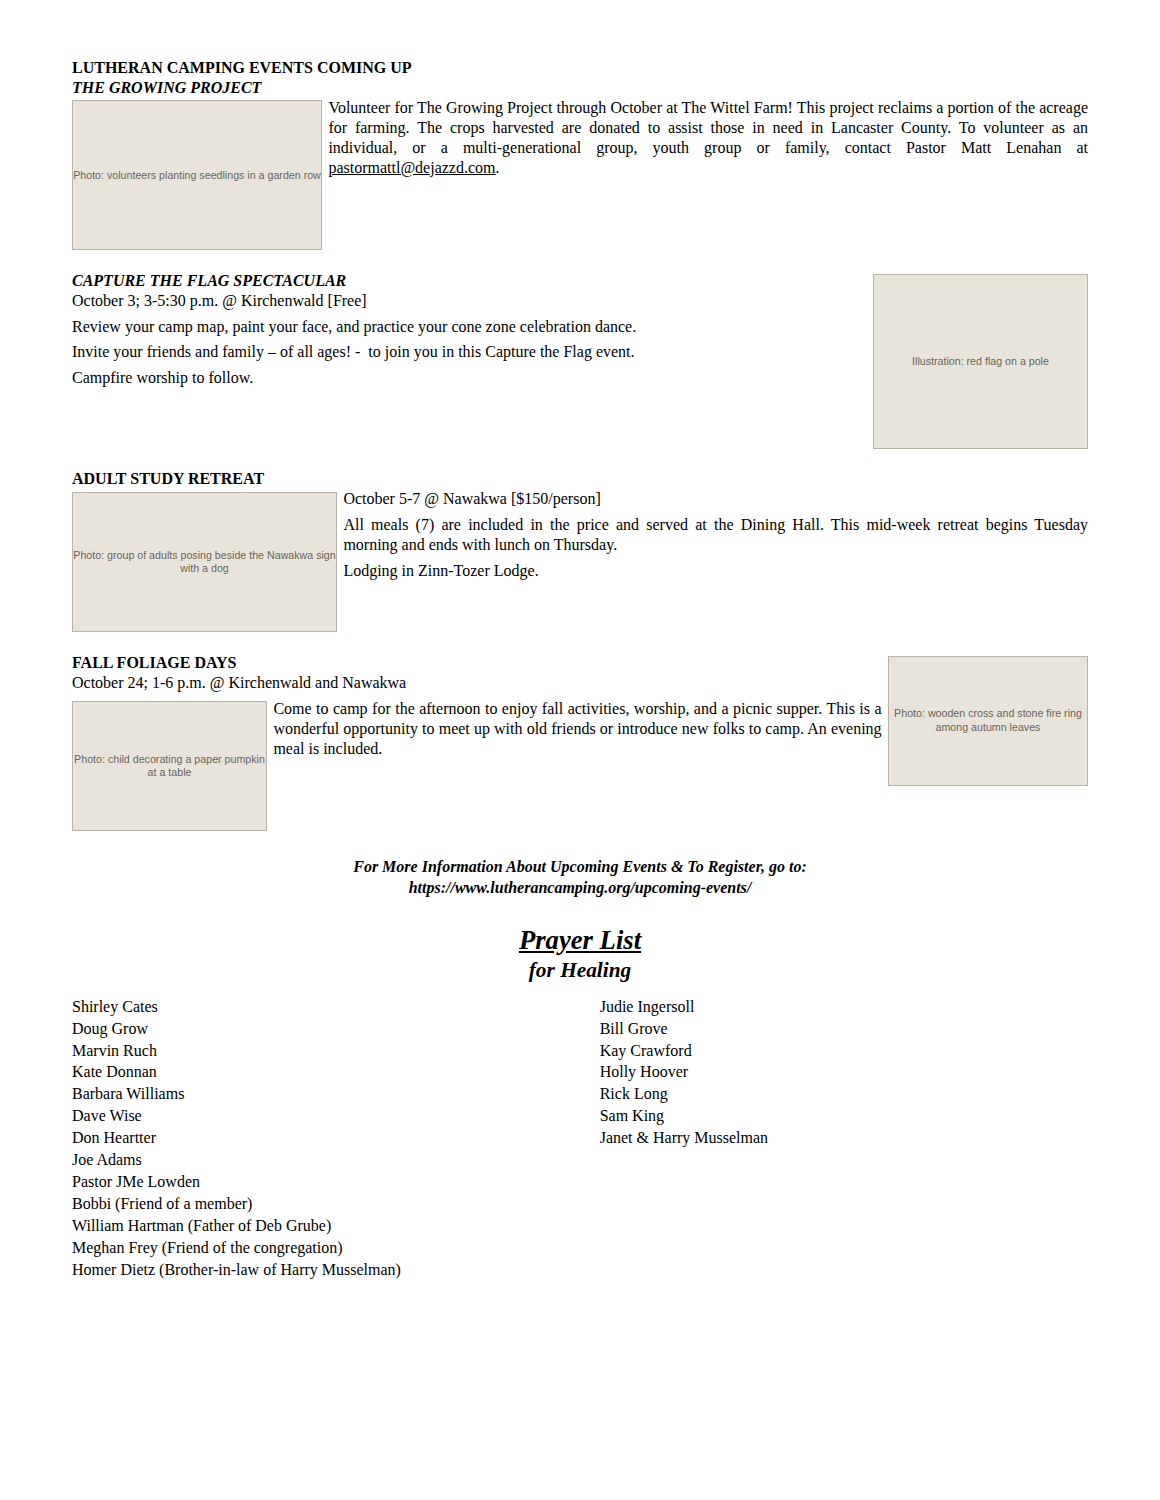Lutheran Camping Events Coming Up
The Growing Project
Photo: volunteers planting seedlings in a garden row
Volunteer for The Growing Project through October at The Wittel Farm! This project reclaims a portion of the acreage for farming. The crops harvested are donated to assist those in need in Lancaster County. To volunteer as an individual, or a multi-generational group, youth group or family, contact Pastor Matt Lenahan at pastormattl@dejazzd.com.
Illustration: red flag on a pole
Capture the Flag Spectacular
October 3; 3-5:30 p.m. @ Kirchenwald [Free]
Review your camp map, paint your face, and practice your cone zone celebration dance.
Invite your friends and family – of all ages! - to join you in this Capture the Flag event.
Campfire worship to follow.
Adult Study Retreat
Photo: group of adults posing beside the Nawakwa sign with a dog
October 5-7 @ Nawakwa [$150/person]
All meals (7) are included in the price and served at the Dining Hall. This mid-week retreat begins Tuesday morning and ends with lunch on Thursday.
Lodging in Zinn-Tozer Lodge.
Photo: wooden cross and stone fire ring among autumn leaves
Fall Foliage Days
October 24; 1-6 p.m. @ Kirchenwald and Nawakwa
Photo: child decorating a paper pumpkin at a table
Come to camp for the afternoon to enjoy fall activities, worship, and a picnic supper. This is a wonderful opportunity to meet up with old friends or introduce new folks to camp. An evening meal is included.
For More Information About Upcoming Events & To Register, go to:
https://www.lutherancamping.org/upcoming-events/
Prayer List
for Healing
Shirley Cates
Doug Grow
Marvin Ruch
Kate Donnan
Barbara Williams
Dave Wise
Don Heartter
Joe Adams
Pastor JMe Lowden
Bobbi (Friend of a member)
William Hartman (Father of Deb Grube)
Meghan Frey (Friend of the congregation)
Homer Dietz (Brother-in-law of Harry Musselman)
Judie Ingersoll
Bill Grove
Kay Crawford
Holly Hoover
Rick Long
Sam King
Janet & Harry Musselman